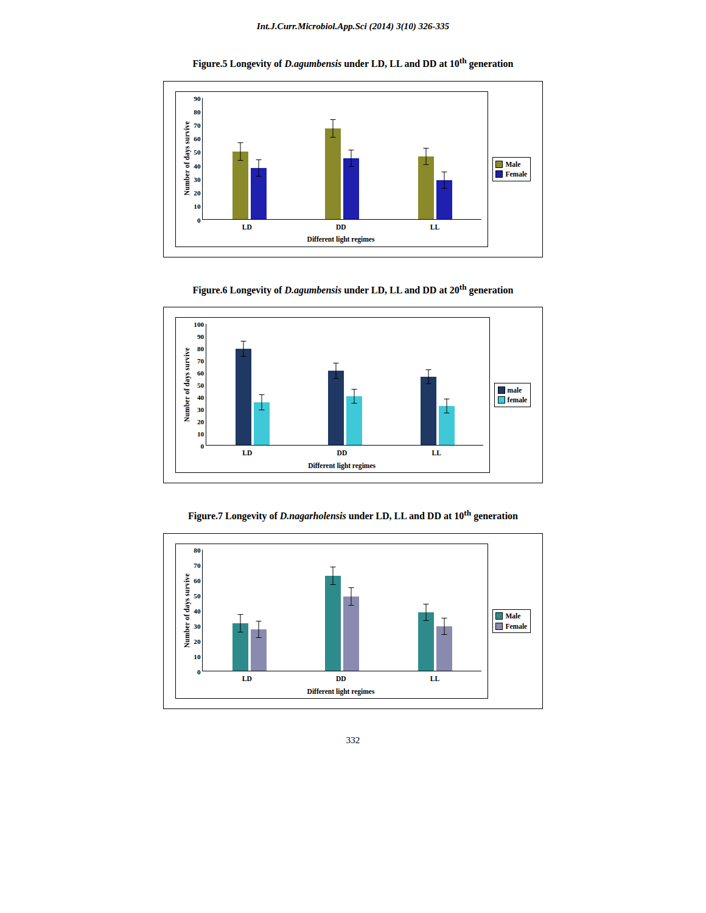Int.J.Curr.Microbiol.App.Sci (2014) 3(10) 326-335
Figure.5 Longevity of D.agumbensis under LD, LL and DD at 10th generation
Number of days survive
9080706050403020100
LD DD LL
Different light regimes
Male
Female
Figure.6 Longevity of D.agumbensis under LD, LL and DD at 20th generation
Number of days survive
1009080706050403020100
LD DD LL
Different light regimes
male
female
Figure.7 Longevity of D.nagarholensis under LD, LL and DD at 10th generation
Number of days survive
80706050403020100
LD DD LL
Different light regimes
Male
Female
332